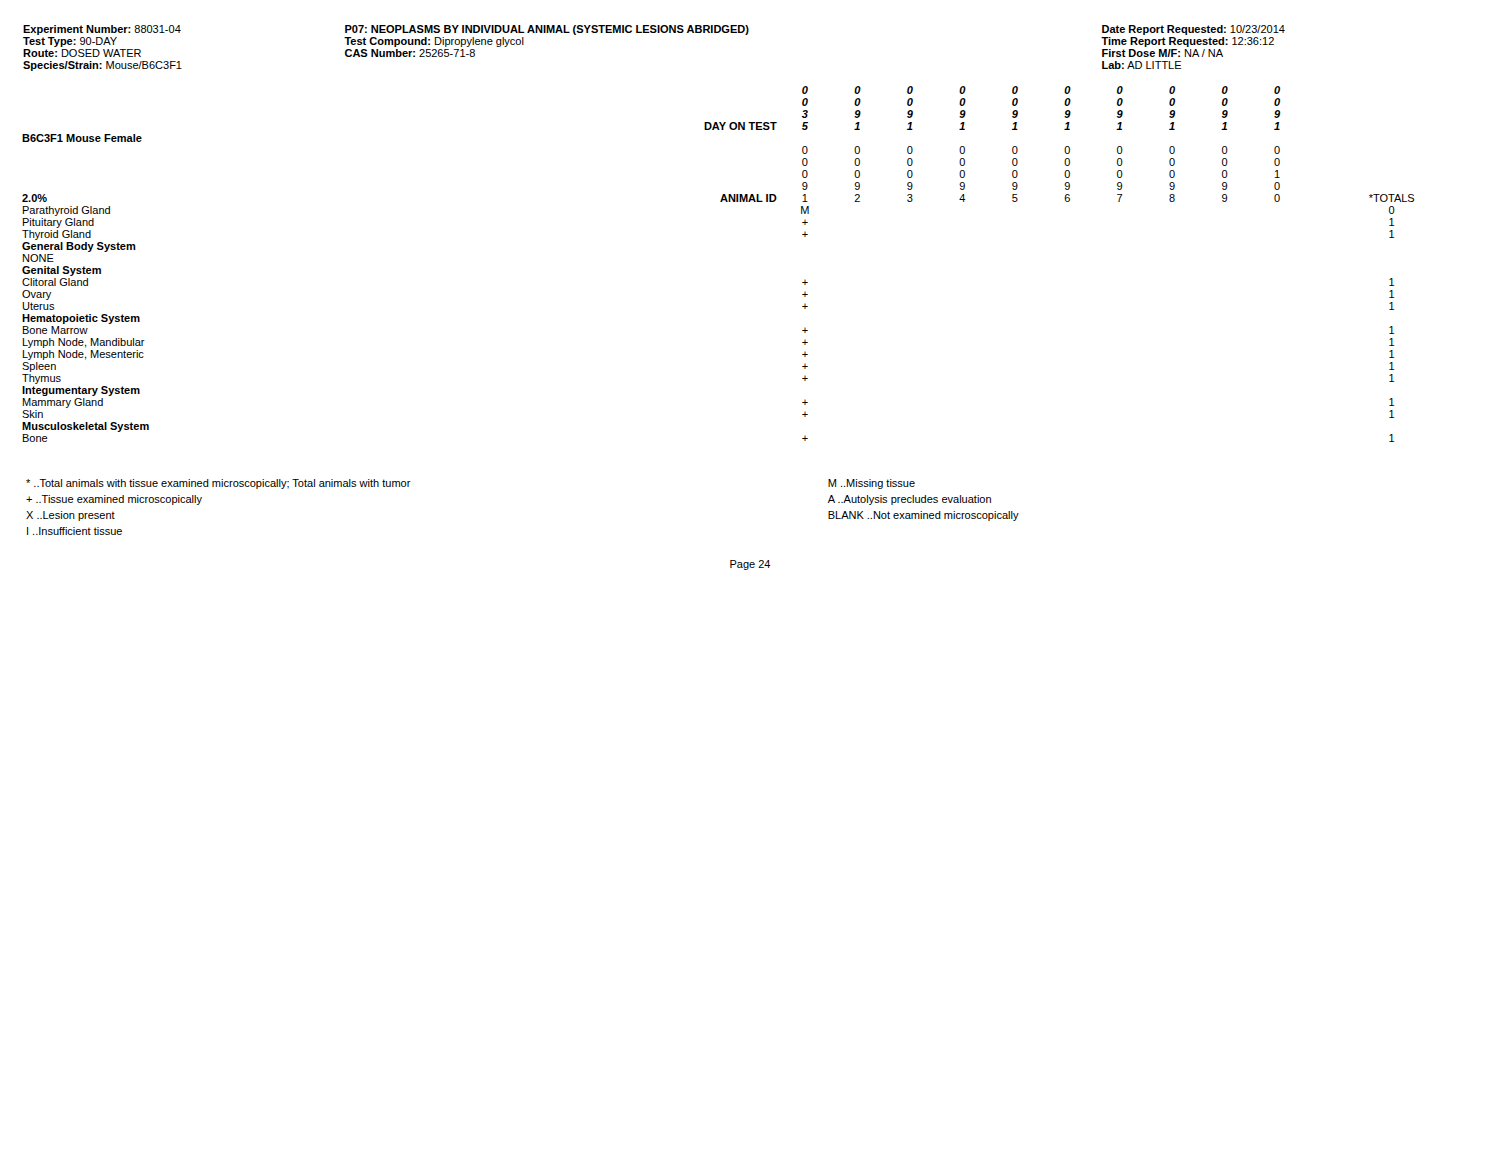| Experiment Number: 88031-04 Test Type: 90-DAY Route: DOSED WATER Species/Strain: Mouse/B6C3F1 | P07: NEOPLASMS BY INDIVIDUAL ANIMAL (SYSTEMIC LESIONS ABRIDGED) Test Compound: Dipropylene glycol CAS Number: 25265-71-8 | Date Report Requested: 10/23/2014 Time Report Requested: 12:36:12 First Dose M/F: NA / NA Lab: AD LITTLE |
| | DAY ON TEST | 0 0 3 5 | 0 0 9 1 | 0 0 9 1 | 0 0 9 1 | 0 0 9 1 | 0 0 9 1 | 0 0 9 1 | 0 0 9 1 | 0 0 9 1 | 0 0 9 1 | |
| B6C3F1 Mouse Female | | |
| 2.0% | ANIMAL ID | 0 0 0 9 1 | 0 0 0 9 2 | 0 0 0 9 3 | 0 0 0 9 4 | 0 0 0 9 5 | 0 0 0 9 6 | 0 0 0 9 7 | 0 0 0 9 8 | 0 0 0 9 9 | 0 0 1 0 0 | *TOTALS |
| Parathyroid Gland | | M | | | | | | | | | | 0 |
| Pituitary Gland | | + | | | | | | | | | | 1 |
| Thyroid Gland | | + | | | | | | | | | | 1 |
| General Body System |
| NONE | | | | | | | | | | | | |
| Genital System |
| Clitoral Gland | | + | | | | | | | | | | 1 |
| Ovary | | + | | | | | | | | | | 1 |
| Uterus | | + | | | | | | | | | | 1 |
| Hematopoietic System |
| Bone Marrow | | + | | | | | | | | | | 1 |
| Lymph Node, Mandibular | | + | | | | | | | | | | 1 |
| Lymph Node, Mesenteric | | + | | | | | | | | | | 1 |
| Spleen | | + | | | | | | | | | | 1 |
| Thymus | | + | | | | | | | | | | 1 |
| Integumentary System |
| Mammary Gland | | + | | | | | | | | | | 1 |
| Skin | | + | | | | | | | | | | 1 |
| Musculoskeletal System |
| Bone | | + | | | | | | | | | | 1 |
| * ..Total animals with tissue examined microscopically; Total animals with tumor | M ..Missing tissue |
| + ..Tissue examined microscopically | A ..Autolysis precludes evaluation |
| X ..Lesion present | BLANK ..Not examined microscopically |
| I ..Insufficient tissue | |
Page 24